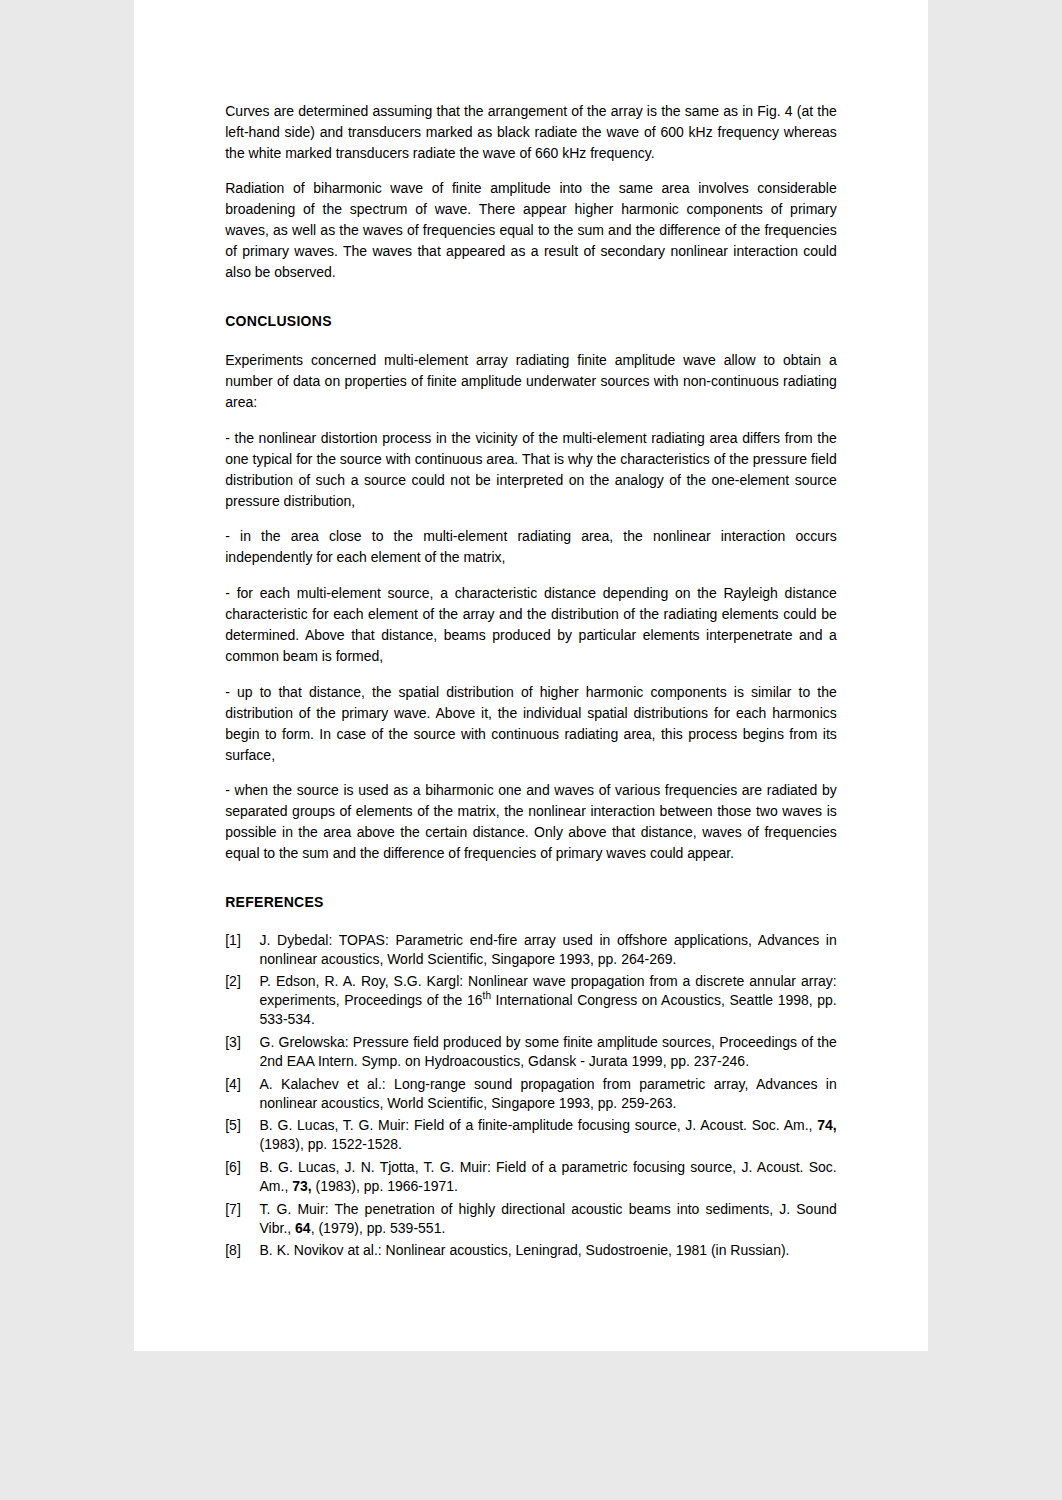Curves are determined assuming that the arrangement of the array is the same as in Fig. 4 (at the left-hand side) and transducers marked as black radiate the wave of 600 kHz frequency whereas the white marked transducers radiate the wave of 660 kHz frequency.
Radiation of biharmonic wave of finite amplitude into the same area involves considerable broadening of the spectrum of wave. There appear higher harmonic components of primary waves, as well as the waves of frequencies equal to the sum and the difference of the frequencies of primary waves. The waves that appeared as a result of secondary nonlinear interaction could also be observed.
CONCLUSIONS
Experiments concerned multi-element array radiating finite amplitude wave allow to obtain a number of data on properties of finite amplitude underwater sources with non-continuous radiating area:
- the nonlinear distortion process in the vicinity of the multi-element radiating area differs from the one typical for the source with continuous area. That is why the characteristics of the pressure field distribution of such a source could not be interpreted on the analogy of the one-element source pressure distribution,
- in the area close to the multi-element radiating area, the nonlinear interaction occurs independently for each element of the matrix,
- for each multi-element source, a characteristic distance depending on the Rayleigh distance characteristic for each element of the array and the distribution of the radiating elements could be determined. Above that distance, beams produced by particular elements interpenetrate and a common beam is formed,
- up to that distance, the spatial distribution of higher harmonic components is similar to the distribution of the primary wave. Above it, the individual spatial distributions for each harmonics begin to form. In case of the source with continuous radiating area, this process begins from its surface,
- when the source is used as a biharmonic one and waves of various frequencies are radiated by separated groups of elements of the matrix, the nonlinear interaction between those two waves is possible in the area above the certain distance. Only above that distance, waves of frequencies equal to the sum and the difference of frequencies of primary waves could appear.
REFERENCES
[1] J. Dybedal: TOPAS: Parametric end-fire array used in offshore applications, Advances in nonlinear acoustics, World Scientific, Singapore 1993, pp. 264-269.
[2] P. Edson, R. A. Roy, S.G. Kargl: Nonlinear wave propagation from a discrete annular array: experiments, Proceedings of the 16th International Congress on Acoustics, Seattle 1998, pp. 533-534.
[3] G. Grelowska: Pressure field produced by some finite amplitude sources, Proceedings of the 2nd EAA Intern. Symp. on Hydroacoustics, Gdansk - Jurata 1999, pp. 237-246.
[4] A. Kalachev et al.: Long-range sound propagation from parametric array, Advances in nonlinear acoustics, World Scientific, Singapore 1993, pp. 259-263.
[5] B. G. Lucas, T. G. Muir: Field of a finite-amplitude focusing source, J. Acoust. Soc. Am., 74, (1983), pp. 1522-1528.
[6] B. G. Lucas, J. N. Tjotta, T. G. Muir: Field of a parametric focusing source, J. Acoust. Soc. Am., 73, (1983), pp. 1966-1971.
[7] T. G. Muir: The penetration of highly directional acoustic beams into sediments, J. Sound Vibr., 64, (1979), pp. 539-551.
[8] B. K. Novikov at al.: Nonlinear acoustics, Leningrad, Sudostroenie, 1981 (in Russian).